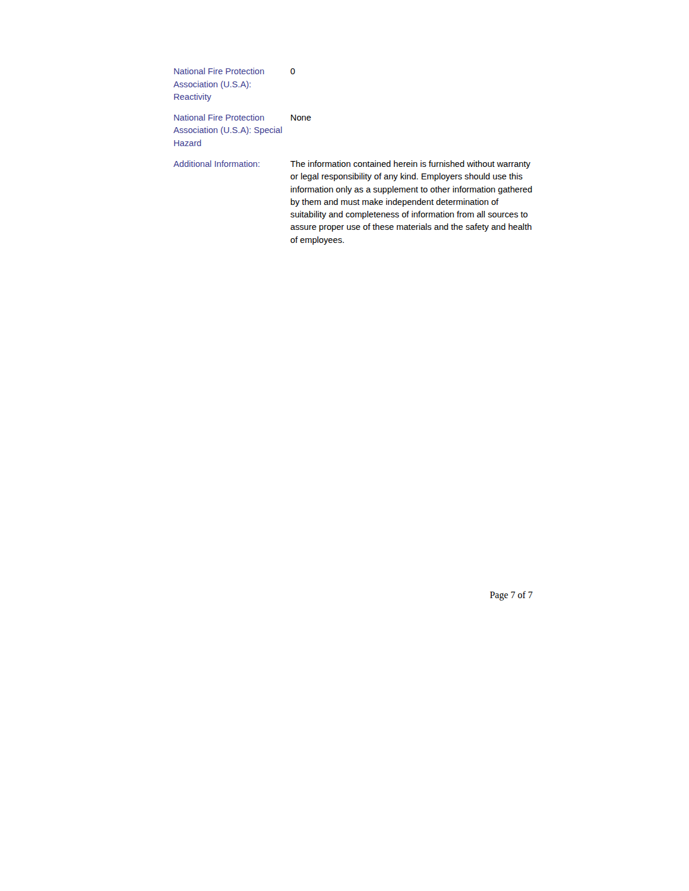| National Fire Protection Association (U.S.A): Reactivity | 0 |
| National Fire Protection Association (U.S.A): Special Hazard | None |
| Additional Information: | The information contained herein is furnished without warranty or legal responsibility of any kind. Employers should use this information only as a supplement to other information gathered by them and must make independent determination of suitability and completeness of information from all sources to assure proper use of these materials and the safety and health of employees. |
Page 7 of 7